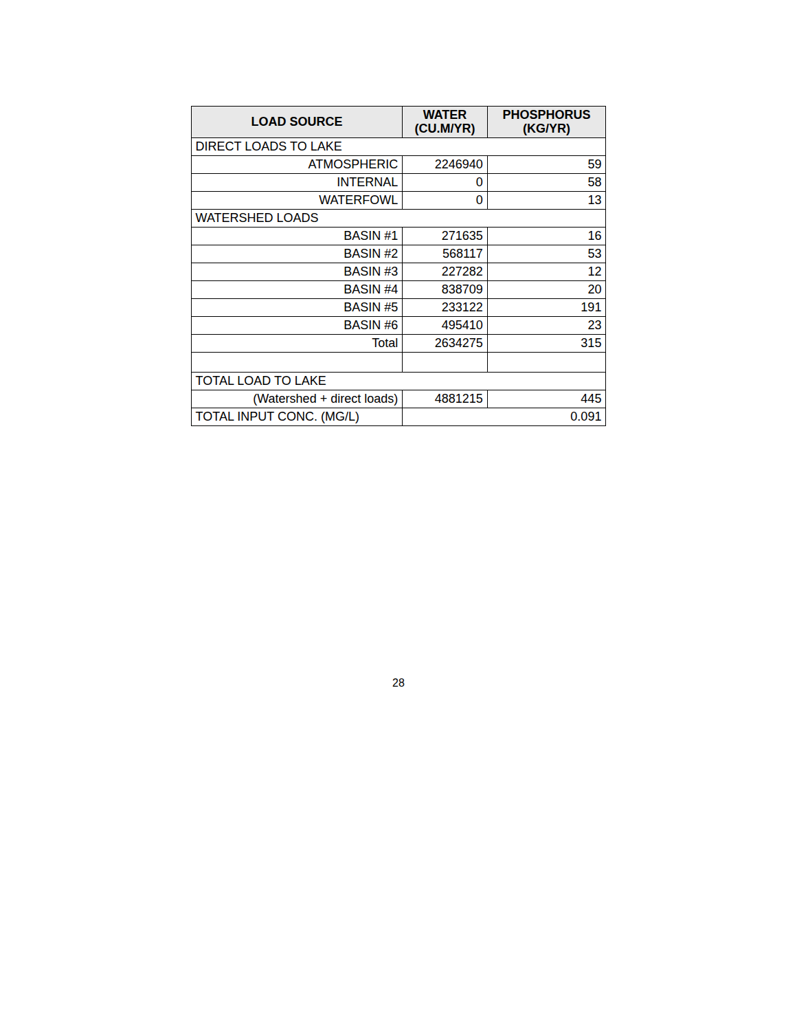| LOAD SOURCE | WATER (CU.M/YR) | PHOSPHORUS (KG/YR) |
| --- | --- | --- |
| DIRECT LOADS TO LAKE |
| ATMOSPHERIC | 2246940 | 59 |
| INTERNAL | 0 | 58 |
| WATERFOWL | 0 | 13 |
| WATERSHED LOADS |
| BASIN #1 | 271635 | 16 |
| BASIN #2 | 568117 | 53 |
| BASIN #3 | 227282 | 12 |
| BASIN #4 | 838709 | 20 |
| BASIN #5 | 233122 | 191 |
| BASIN #6 | 495410 | 23 |
| Total | 2634275 | 315 |
| TOTAL LOAD TO LAKE |
| (Watershed + direct loads) | 4881215 | 445 |
| TOTAL INPUT CONC. (MG/L) | 0.091 |
28